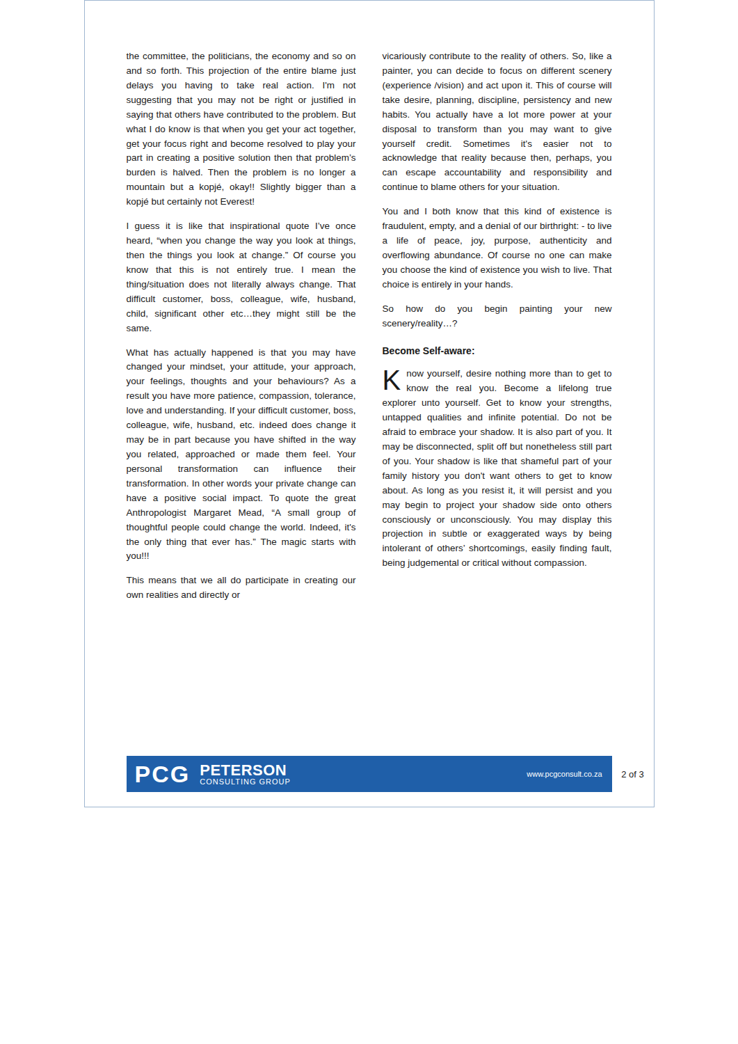the committee, the politicians, the economy and so on and so forth. This projection of the entire blame just delays you having to take real action. I'm not suggesting that you may not be right or justified in saying that others have contributed to the problem. But what I do know is that when you get your act together, get your focus right and become resolved to play your part in creating a positive solution then that problem’s burden is halved. Then the problem is no longer a mountain but a kopjé, okay!! Slightly bigger than a kopjé but certainly not Everest!
I guess it is like that inspirational quote I’ve once heard, “when you change the way you look at things, then the things you look at change.” Of course you know that this is not entirely true. I mean the thing/situation does not literally always change. That difficult customer, boss, colleague, wife, husband, child, significant other etc…they might still be the same.
What has actually happened is that you may have changed your mindset, your attitude, your approach, your feelings, thoughts and your behaviours? As a result you have more patience, compassion, tolerance, love and understanding. If your difficult customer, boss, colleague, wife, husband, etc. indeed does change it may be in part because you have shifted in the way you related, approached or made them feel. Your personal transformation can influence their transformation. In other words your private change can have a positive social impact. To quote the great Anthropologist Margaret Mead, “A small group of thoughtful people could change the world. Indeed, it's the only thing that ever has.” The magic starts with you!!!
This means that we all do participate in creating our own realities and directly or
vicariously contribute to the reality of others. So, like a painter, you can decide to focus on different scenery (experience /vision) and act upon it. This of course will take desire, planning, discipline, persistency and new habits. You actually have a lot more power at your disposal to transform than you may want to give yourself credit. Sometimes it's easier not to acknowledge that reality because then, perhaps, you can escape accountability and responsibility and continue to blame others for your situation.
You and I both know that this kind of existence is fraudulent, empty, and a denial of our birthright: - to live a life of peace, joy, purpose, authenticity and overflowing abundance. Of course no one can make you choose the kind of existence you wish to live. That choice is entirely in your hands.
So how do you begin painting your new scenery/reality…?
Become Self-aware:
Know yourself, desire nothing more than to get to know the real you. Become a lifelong true explorer unto yourself. Get to know your strengths, untapped qualities and infinite potential. Do not be afraid to embrace your shadow. It is also part of you. It may be disconnected, split off but nonetheless still part of you. Your shadow is like that shameful part of your family history you don't want others to get to know about. As long as you resist it, it will persist and you may begin to project your shadow side onto others consciously or unconsciously. You may display this projection in subtle or exaggerated ways by being intolerant of others’ shortcomings, easily finding fault, being judgemental or critical without compassion.
PCG
PETERSON
CONSULTING GROUP
www.pcgconsult.co.za
2 of 3